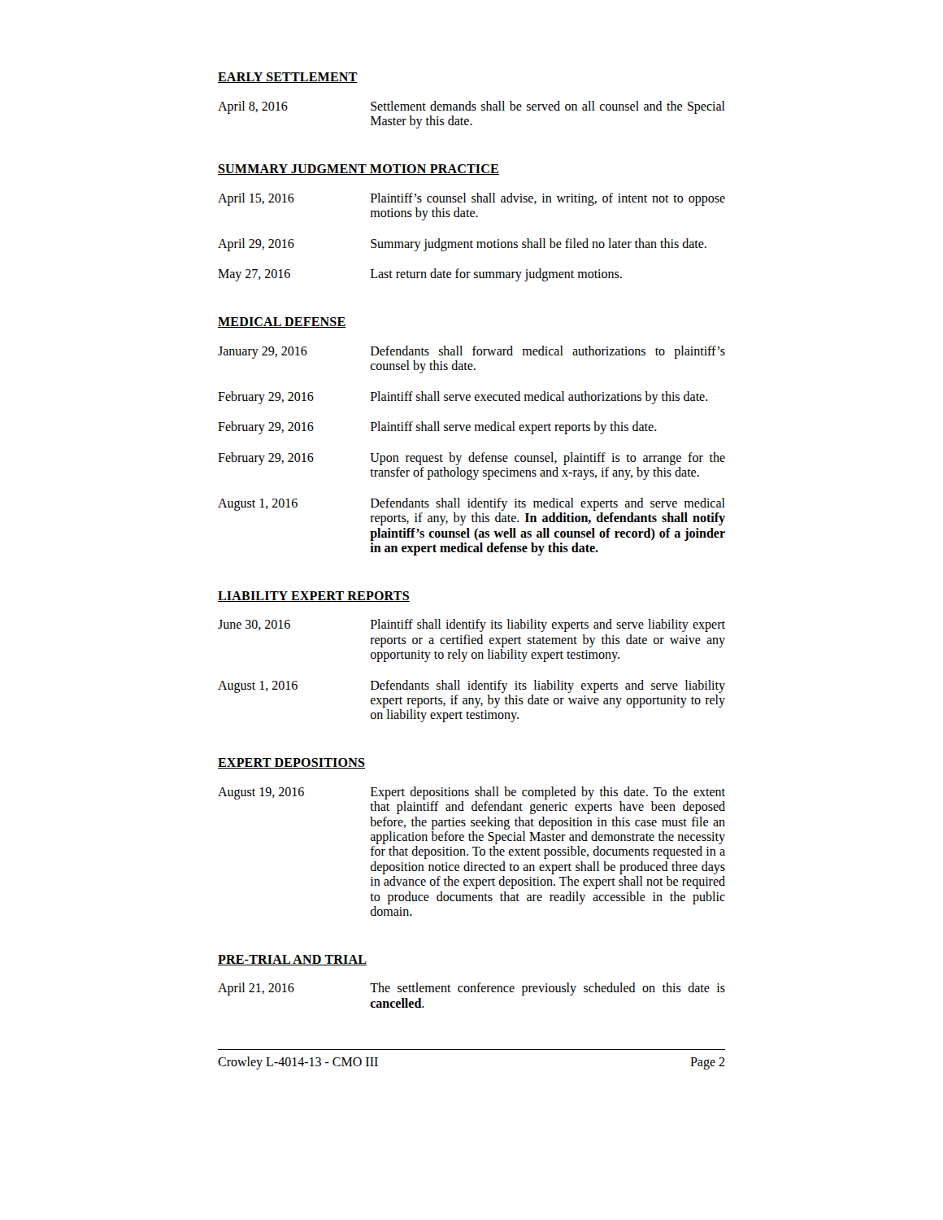EARLY SETTLEMENT
| April 8, 2016 | Settlement demands shall be served on all counsel and the Special Master by this date. |
SUMMARY JUDGMENT MOTION PRACTICE
| April 15, 2016 | Plaintiff’s counsel shall advise, in writing, of intent not to oppose motions by this date. |
| April 29, 2016 | Summary judgment motions shall be filed no later than this date. |
| May 27, 2016 | Last return date for summary judgment motions. |
MEDICAL DEFENSE
| January 29, 2016 | Defendants shall forward medical authorizations to plaintiff’s counsel by this date. |
| February 29, 2016 | Plaintiff shall serve executed medical authorizations by this date. |
| February 29, 2016 | Plaintiff shall serve medical expert reports by this date. |
| February 29, 2016 | Upon request by defense counsel, plaintiff is to arrange for the transfer of pathology specimens and x-rays, if any, by this date. |
| August 1, 2016 | Defendants shall identify its medical experts and serve medical reports, if any, by this date. In addition, defendants shall notify plaintiff’s counsel (as well as all counsel of record) of a joinder in an expert medical defense by this date. |
LIABILITY EXPERT REPORTS
| June 30, 2016 | Plaintiff shall identify its liability experts and serve liability expert reports or a certified expert statement by this date or waive any opportunity to rely on liability expert testimony. |
| August 1, 2016 | Defendants shall identify its liability experts and serve liability expert reports, if any, by this date or waive any opportunity to rely on liability expert testimony. |
EXPERT DEPOSITIONS
| August 19, 2016 | Expert depositions shall be completed by this date. To the extent that plaintiff and defendant generic experts have been deposed before, the parties seeking that deposition in this case must file an application before the Special Master and demonstrate the necessity for that deposition. To the extent possible, documents requested in a deposition notice directed to an expert shall be produced three days in advance of the expert deposition. The expert shall not be required to produce documents that are readily accessible in the public domain. |
PRE-TRIAL AND TRIAL
| April 21, 2016 | The settlement conference previously scheduled on this date is cancelled . |
Crowley L-4014-13 - CMO III
Page 2